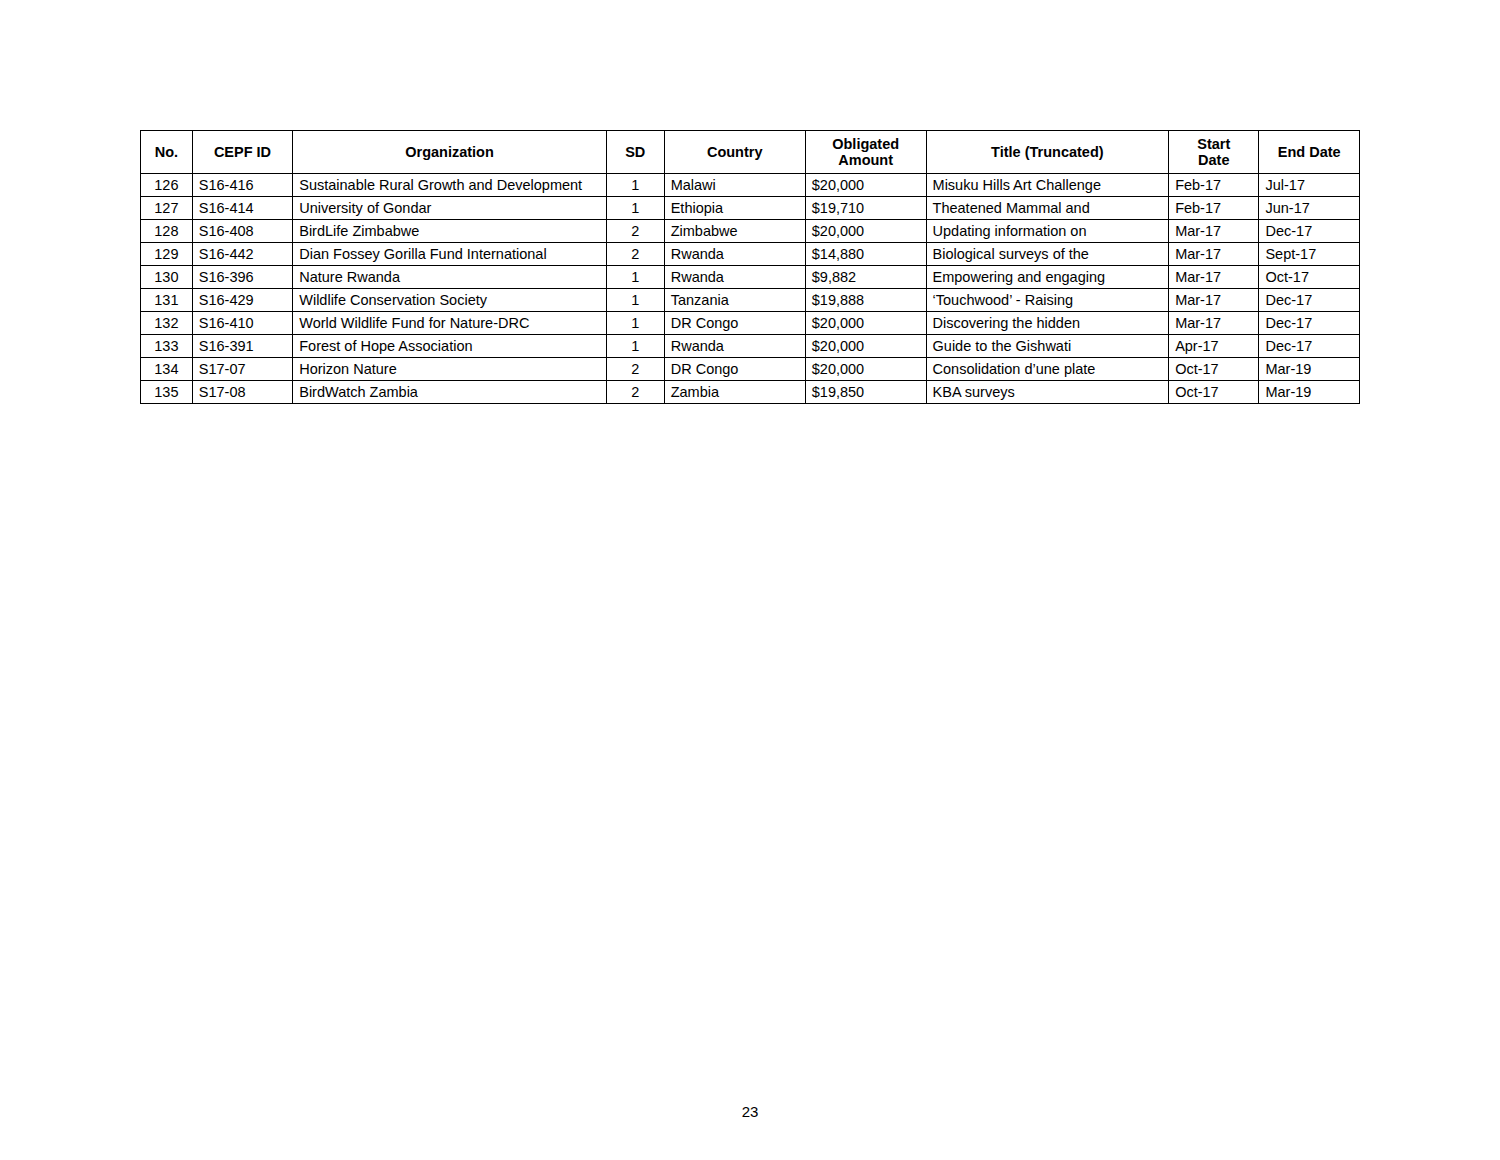| No. | CEPF ID | Organization | SD | Country | Obligated Amount | Title (Truncated) | Start Date | End Date |
| --- | --- | --- | --- | --- | --- | --- | --- | --- |
| 126 | S16-416 | Sustainable Rural Growth and Development | 1 | Malawi | $20,000 | Misuku Hills Art Challenge | Feb-17 | Jul-17 |
| 127 | S16-414 | University of Gondar | 1 | Ethiopia | $19,710 | Theatened Mammal and | Feb-17 | Jun-17 |
| 128 | S16-408 | BirdLife Zimbabwe | 2 | Zimbabwe | $20,000 | Updating information on | Mar-17 | Dec-17 |
| 129 | S16-442 | Dian Fossey Gorilla Fund International | 2 | Rwanda | $14,880 | Biological surveys of the | Mar-17 | Sept-17 |
| 130 | S16-396 | Nature Rwanda | 1 | Rwanda | $9,882 | Empowering and engaging | Mar-17 | Oct-17 |
| 131 | S16-429 | Wildlife Conservation Society | 1 | Tanzania | $19,888 | ‘Touchwood’ - Raising | Mar-17 | Dec-17 |
| 132 | S16-410 | World Wildlife Fund for Nature-DRC | 1 | DR Congo | $20,000 | Discovering the hidden | Mar-17 | Dec-17 |
| 133 | S16-391 | Forest of Hope Association | 1 | Rwanda | $20,000 | Guide to the Gishwati | Apr-17 | Dec-17 |
| 134 | S17-07 | Horizon Nature | 2 | DR Congo | $20,000 | Consolidation d’une plate | Oct-17 | Mar-19 |
| 135 | S17-08 | BirdWatch Zambia | 2 | Zambia | $19,850 | KBA surveys | Oct-17 | Mar-19 |
23